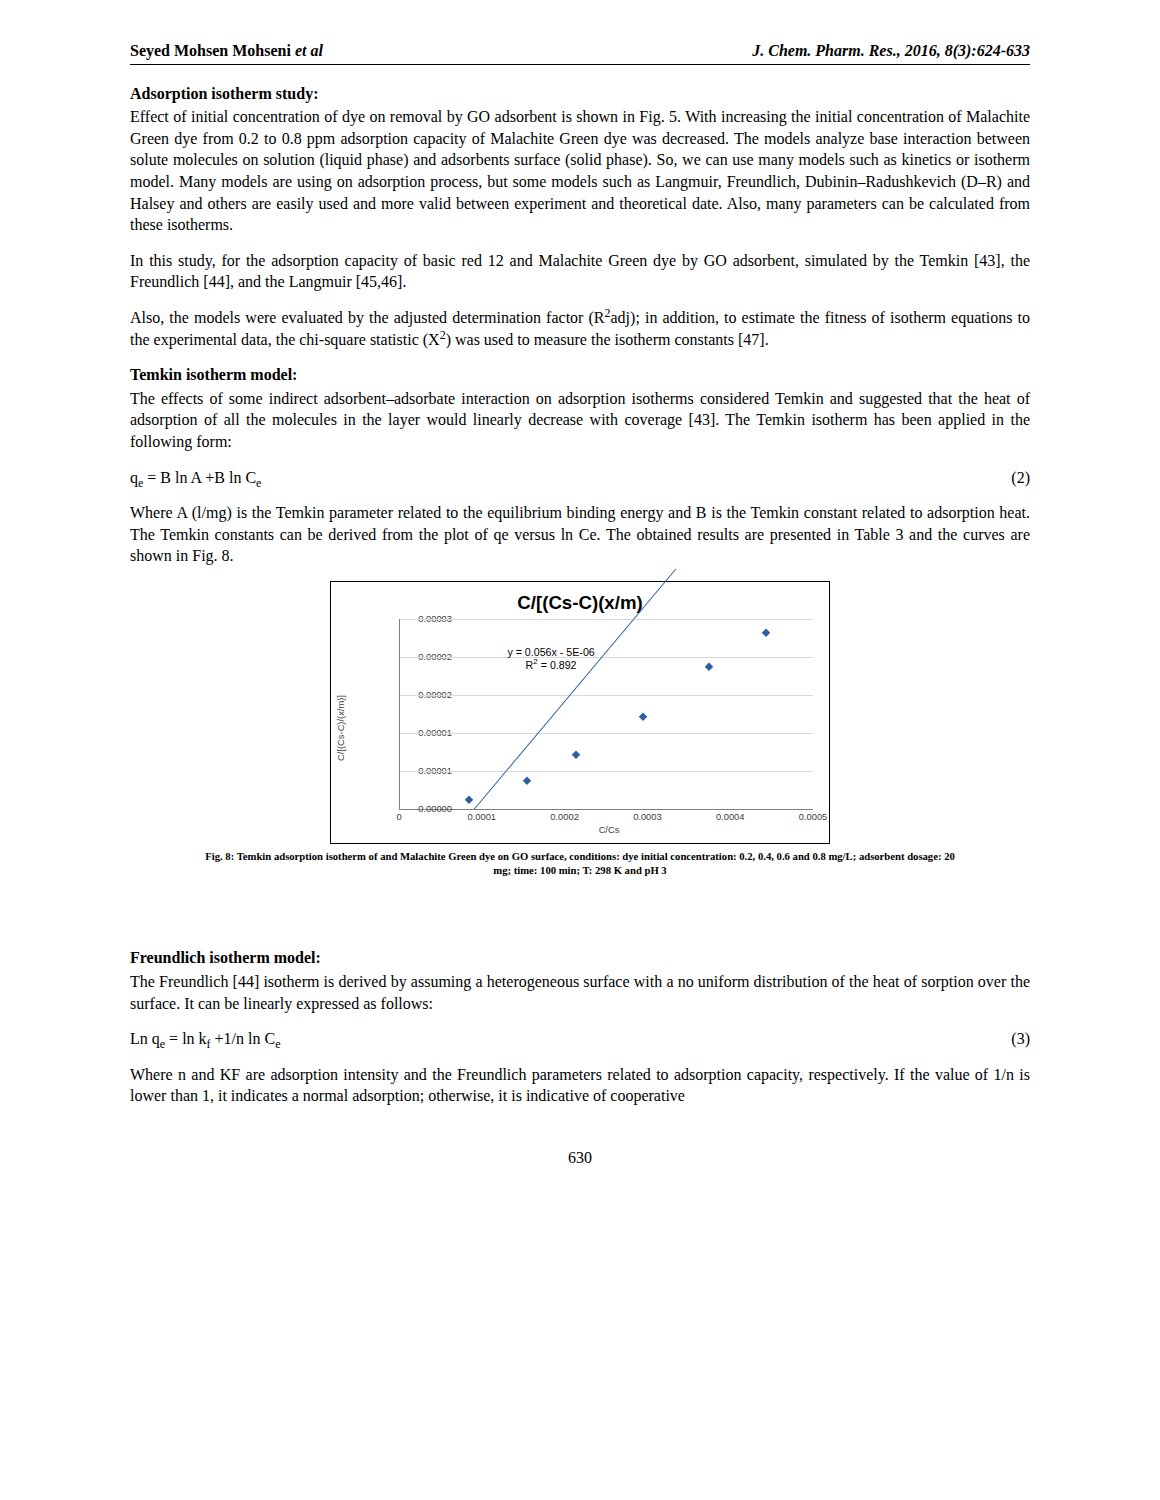Seyed Mohsen Mohseni et al
J. Chem. Pharm. Res., 2016, 8(3):624-633
Adsorption isotherm study:
Effect of initial concentration of dye on removal by GO adsorbent is shown in Fig. 5. With increasing the initial concentration of Malachite Green dye from 0.2 to 0.8 ppm adsorption capacity of Malachite Green dye was decreased. The models analyze base interaction between solute molecules on solution (liquid phase) and adsorbents surface (solid phase). So, we can use many models such as kinetics or isotherm model. Many models are using on adsorption process, but some models such as Langmuir, Freundlich, Dubinin–Radushkevich (D–R) and Halsey and others are easily used and more valid between experiment and theoretical date. Also, many parameters can be calculated from these isotherms.
In this study, for the adsorption capacity of basic red 12 and Malachite Green dye by GO adsorbent, simulated by the Temkin [43], the Freundlich [44], and the Langmuir [45,46].
Also, the models were evaluated by the adjusted determination factor (R2adj); in addition, to estimate the fitness of isotherm equations to the experimental data, the chi-square statistic (X2) was used to measure the isotherm constants [47].
Temkin isotherm model:
The effects of some indirect adsorbent–adsorbate interaction on adsorption isotherms considered Temkin and suggested that the heat of adsorption of all the molecules in the layer would linearly decrease with coverage [43]. The Temkin isotherm has been applied in the following form:
qe = B ln A +B ln Ce
(2)
Where A (l/mg) is the Temkin parameter related to the equilibrium binding energy and B is the Temkin constant related to adsorption heat. The Temkin constants can be derived from the plot of qe versus ln Ce. The obtained results are presented in Table 3 and the curves are shown in Fig. 8.
C/[(Cs-C)(x/m)
C/[(Cs-C)/(x/m)]
0.00003 0.00002 0.00002 0.00001 0.00001 0.00000
y = 0.056x - 5E-06
R2 = 0.892
0 0.0001 0.0002 0.0003 0.0004 0.0005
C/Cs
Fig. 8: Temkin adsorption isotherm of and Malachite Green dye on GO surface, conditions: dye initial concentration: 0.2, 0.4, 0.6 and 0.8 mg/L; adsorbent dosage: 20 mg; time: 100 min; T: 298 K and pH 3
Freundlich isotherm model:
The Freundlich [44] isotherm is derived by assuming a heterogeneous surface with a no uniform distribution of the heat of sorption over the surface. It can be linearly expressed as follows:
Ln qe = ln kf +1/n ln Ce
(3)
Where n and KF are adsorption intensity and the Freundlich parameters related to adsorption capacity, respectively. If the value of 1/n is lower than 1, it indicates a normal adsorption; otherwise, it is indicative of cooperative
630